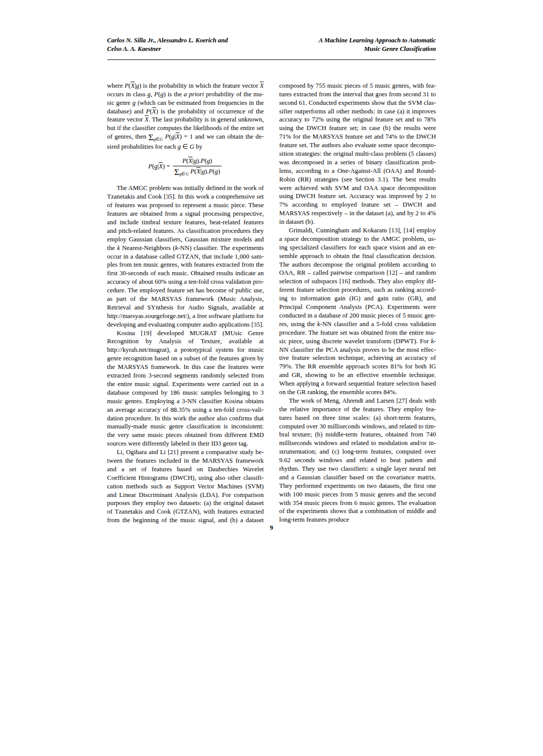Carlos N. Silla Jr., Alessandro L. Koerich and
Celso A. A. Kaestner
A Machine Learning Approach to Automatic
Music Genre Classification
where P(X|g) is the probability in which the feature vector X occurs in class g, P(g) is the a priori probability of the music genre g (which can be estimated from frequencies in the database) and P(X) is the probability of occurrence of the feature vector X. The last probability is in general unknown, but if the classifier computes the likelihoods of the entire set of genres, then Σg∈G P(g|X) = 1 and we can obtain the desired probabilities for each g ∈ G by
P(g|X) = P(X|g).P(g) Σg∈G P(X|g).P(g)
The AMGC problem was initially defined in the work of Tzanetakis and Cook [35]. In this work a comprehensive set of features was proposed to represent a music piece. These features are obtained from a signal processing perspective, and include timbral texture features, beat-related features and pitch-related features. As classification procedures they employ Gaussian classifiers, Gaussian mixture models and the k Nearest-Neighbors (k-NN) classifier. The experiments occur in a database called GTZAN, that include 1,000 samples from ten music genres, with features extracted from the first 30-seconds of each music. Obtained results indicate an accuracy of about 60% using a ten-fold cross validation procedure. The employed feature set has become of public use, as part of the MARSYAS framework (Music Analysis, Retrieval and SYnthesis for Audio Signals, available at http://marsyas.sourgeforge.net/), a free software platform for developing and evaluating computer audio applications [35].
Kosina [19] developed MUGRAT (MUsic Genre Recognition by Analysis of Texture, available at http://kyrah.net/mugrat), a prototypical system for music genre recognition based on a subset of the features given by the MARSYAS framework. In this case the features were extracted from 3-second segments randomly selected from the entire music signal. Experiments were carried out in a database composed by 186 music samples belonging to 3 music genres. Employing a 3-NN classifier Kosina obtains an average accuracy of 88.35% using a ten-fold cross-validation procedure. In this work the author also confirms that manually-made music genre classification is inconsistent: the very same music pieces obtained from different EMD sources were differently labeled in their ID3 genre tag.
Li, Ogihara and Li [21] present a comparative study between the features included in the MARSYAS framework and a set of features based on Daubechies Wavelet Coefficient Histograms (DWCH), using also other classification methods such as Support Vector Machines (SVM) and Linear Discriminant Analysis (LDA). For comparison purposes they employ two datasets: (a) the original dataset of Tzanetakis and Cook (GTZAN), with features extracted from the beginning of the music signal, and (b) a dataset composed by 755 music pieces of 5 music genres, with features extracted from the interval that goes from second 31 to second 61. Conducted experiments show that the SVM classifier outperforms all other methods: in case (a) it improves accuracy to 72% using the original feature set and to 78% using the DWCH feature set; in case (b) the results were 71% for the MARSYAS feature set and 74% to the DWCH feature set. The authors also evaluate some space decomposition strategies: the original multi-class problem (5 classes) was decomposed in a series of binary classification problems, according to a One-Against-All (OAA) and Round-Robin (RR) strategies (see Section 3.1). The best results were achieved with SVM and OAA space decomposition using DWCH feature set. Accuracy was improved by 2 to 7% according to employed feature set – DWCH and MARSYAS respectively – in the dataset (a), and by 2 to 4% in dataset (b).
Grimaldi, Cunningham and Kokaram [13], [14] employ a space decomposition strategy to the AMGC problem, using specialized classifiers for each space vision and an ensemble approach to obtain the final classification decision. The authors decompose the original problem according to OAA, RR – called pairwise comparison [12] – and random selection of subspaces [16] methods. They also employ different feature selection procedures, such as ranking according to information gain (IG) and gain ratio (GR), and Principal Component Analysis (PCA). Experiments were conducted in a database of 200 music pieces of 5 music genres, using the k-NN classifier and a 5-fold cross validation procedure. The feature set was obtained from the entire music piece, using discrete wavelet transform (DPWT). For k-NN classifier the PCA analysis proves to be the most effective feature selection technique, achieving an accuracy of 79%. The RR ensemble approach scores 81% for both IG and GR, showing to be an effective ensemble technique. When applying a forward sequential feature selection based on the GR ranking, the ensemble scores 84%.
The work of Meng, Ahrendt and Larsen [27] deals with the relative importance of the features. They employ features based on three time scales: (a) short-term features, computed over 30 milliseconds windows, and related to timbral texture; (b) middle-term features, obtained from 740 milliseconds windows and related to modulation and/or instrumentation; and (c) long-term features, computed over 9.62 seconds windows and related to beat pattern and rhythm. They use two classifiers: a single layer neural net and a Gaussian classifier based on the covariance matrix. They performed experiments on two datasets, the first one with 100 music pieces from 5 music genres and the second with 354 music pieces from 6 music genres. The evaluation of the experiments shows that a combination of middle and long-term features produce
9